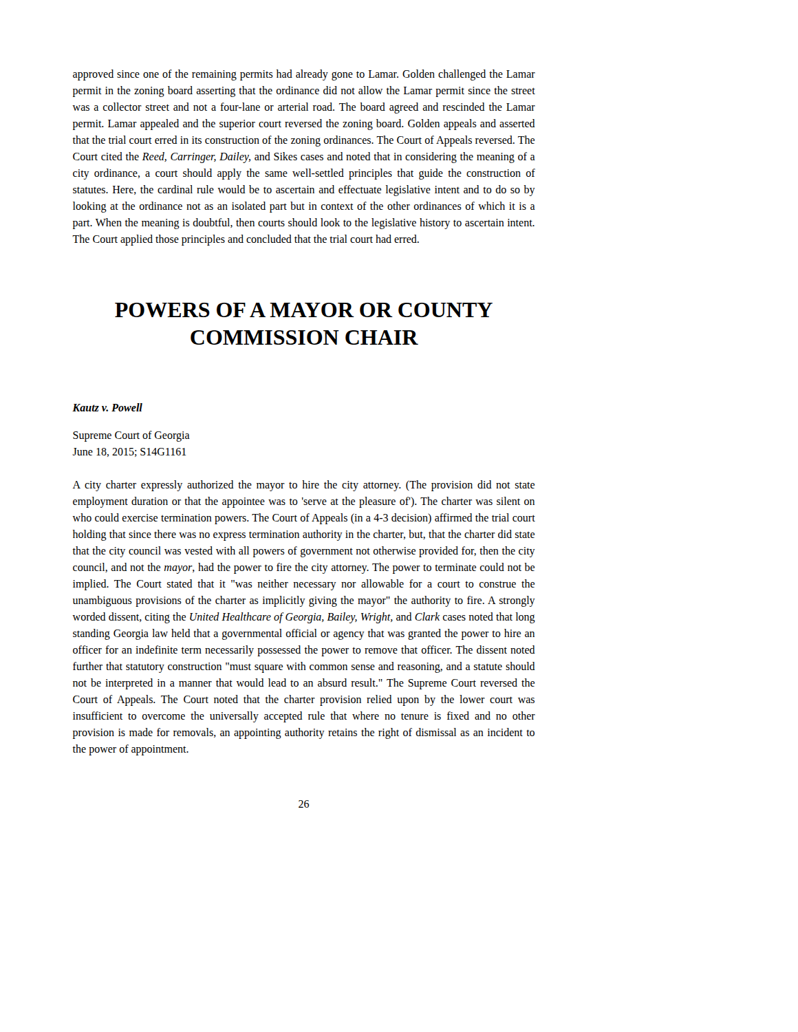approved since one of the remaining permits had already gone to Lamar. Golden challenged the Lamar permit in the zoning board asserting that the ordinance did not allow the Lamar permit since the street was a collector street and not a four-lane or arterial road. The board agreed and rescinded the Lamar permit. Lamar appealed and the superior court reversed the zoning board. Golden appeals and asserted that the trial court erred in its construction of the zoning ordinances. The Court of Appeals reversed. The Court cited the Reed, Carringer, Dailey, and Sikes cases and noted that in considering the meaning of a city ordinance, a court should apply the same well-settled principles that guide the construction of statutes. Here, the cardinal rule would be to ascertain and effectuate legislative intent and to do so by looking at the ordinance not as an isolated part but in context of the other ordinances of which it is a part. When the meaning is doubtful, then courts should look to the legislative history to ascertain intent. The Court applied those principles and concluded that the trial court had erred.
POWERS OF A MAYOR OR COUNTY COMMISSION CHAIR
Kautz v. Powell
Supreme Court of Georgia June 18, 2015; S14G1161
A city charter expressly authorized the mayor to hire the city attorney. (The provision did not state employment duration or that the appointee was to 'serve at the pleasure of'). The charter was silent on who could exercise termination powers. The Court of Appeals (in a 4-3 decision) affirmed the trial court holding that since there was no express termination authority in the charter, but, that the charter did state that the city council was vested with all powers of government not otherwise provided for, then the city council, and not the mayor, had the power to fire the city attorney. The power to terminate could not be implied. The Court stated that it "was neither necessary nor allowable for a court to construe the unambiguous provisions of the charter as implicitly giving the mayor" the authority to fire. A strongly worded dissent, citing the United Healthcare of Georgia, Bailey, Wright, and Clark cases noted that long standing Georgia law held that a governmental official or agency that was granted the power to hire an officer for an indefinite term necessarily possessed the power to remove that officer. The dissent noted further that statutory construction "must square with common sense and reasoning, and a statute should not be interpreted in a manner that would lead to an absurd result." The Supreme Court reversed the Court of Appeals. The Court noted that the charter provision relied upon by the lower court was insufficient to overcome the universally accepted rule that where no tenure is fixed and no other provision is made for removals, an appointing authority retains the right of dismissal as an incident to the power of appointment.
26